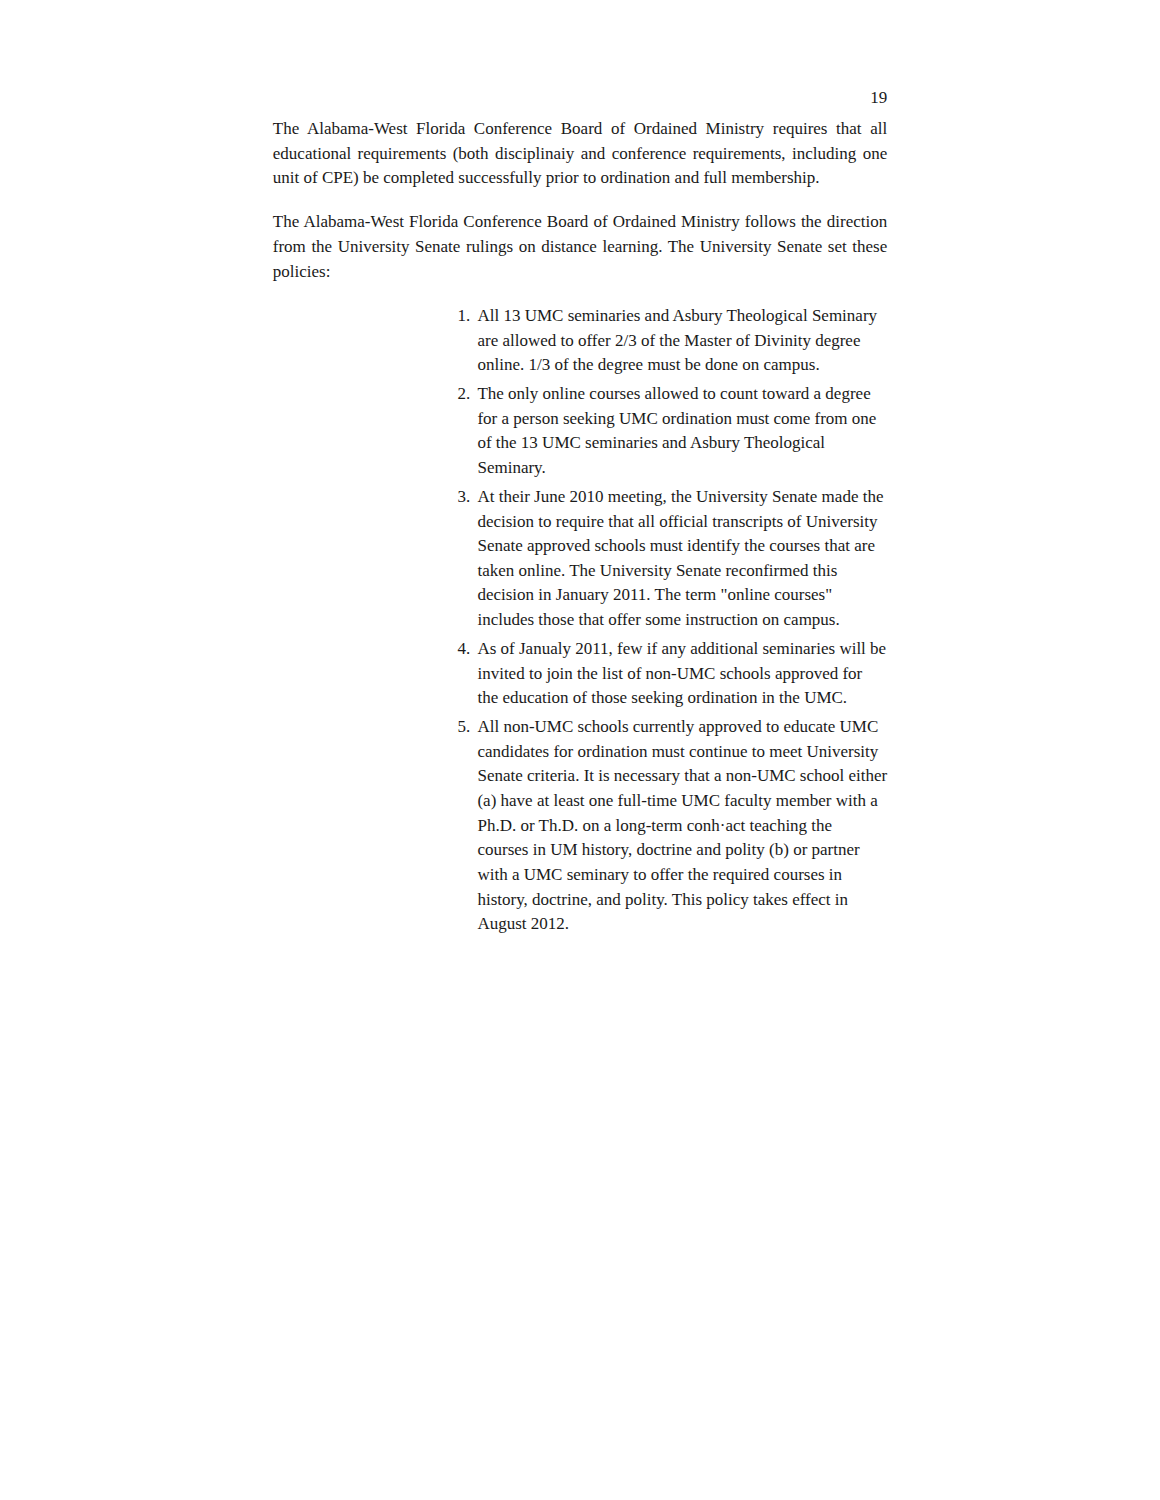19
The Alabama-West Florida Conference Board of Ordained Ministry requires that all educational requirements (both disciplinaiy and conference requirements, including one unit of CPE) be completed successfully prior to ordination and full membership.
The Alabama-West Florida Conference Board of Ordained Ministry follows the direction from the University Senate rulings on distance learning. The University Senate set these policies:
All 13 UMC seminaries and Asbury Theological Seminary are allowed to offer 2/3 of the Master of Divinity degree online. 1/3 of the degree must be done on campus.
The only online courses allowed to count toward a degree for a person seeking UMC ordination must come from one of the 13 UMC seminaries and Asbury Theological Seminary.
At their June 2010 meeting, the University Senate made the decision to require that all official transcripts of University Senate approved schools must identify the courses that are taken online. The University Senate reconfirmed this decision in January 2011. The term "online courses" includes those that offer some instruction on campus.
As of Janualy 2011, few if any additional seminaries will be invited to join the list of non-UMC schools approved for the education of those seeking ordination in the UMC.
All non-UMC schools currently approved to educate UMC candidates for ordination must continue to meet University Senate criteria. It is necessary that a non-UMC school either (a) have at least one full-time UMC faculty member with a Ph.D. or Th.D. on a long-term conh·act teaching the courses in UM history, doctrine and polity (b) or partner with a UMC seminary to offer the required courses in history, doctrine, and polity. This policy takes effect in August 2012.